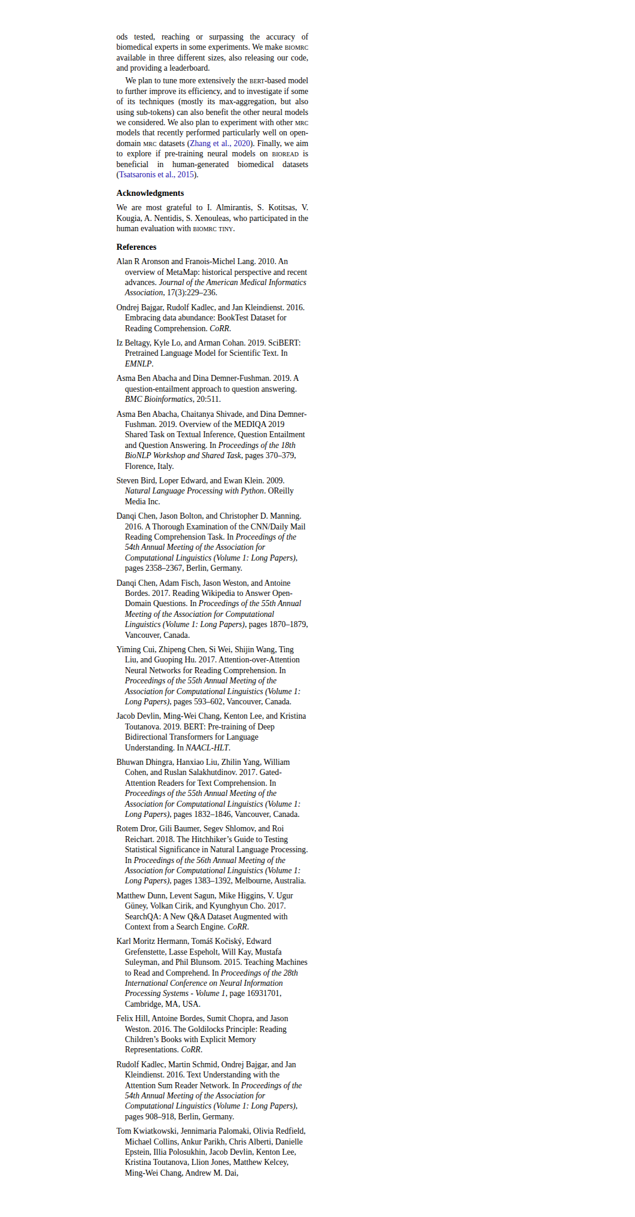ods tested, reaching or surpassing the accuracy of biomedical experts in some experiments. We make biomrc available in three different sizes, also releasing our code, and providing a leaderboard.
We plan to tune more extensively the bert-based model to further improve its efficiency, and to investigate if some of its techniques (mostly its max-aggregation, but also using sub-tokens) can also benefit the other neural models we considered. We also plan to experiment with other mrc models that recently performed particularly well on open-domain mrc datasets (Zhang et al., 2020). Finally, we aim to explore if pre-training neural models on bioread is beneficial in human-generated biomedical datasets (Tsatsaronis et al., 2015).
Acknowledgments
We are most grateful to I. Almirantis, S. Kotitsas, V. Kougia, A. Nentidis, S. Xenouleas, who participated in the human evaluation with biomrc tiny.
References
Alan R Aronson and Franois-Michel Lang. 2010. An overview of MetaMap: historical perspective and recent advances. Journal of the American Medical Informatics Association, 17(3):229–236.
Ondrej Bajgar, Rudolf Kadlec, and Jan Kleindienst. 2016. Embracing data abundance: BookTest Dataset for Reading Comprehension. CoRR.
Iz Beltagy, Kyle Lo, and Arman Cohan. 2019. SciBERT: Pretrained Language Model for Scientific Text. In EMNLP.
Asma Ben Abacha and Dina Demner-Fushman. 2019. A question-entailment approach to question answering. BMC Bioinformatics, 20:511.
Asma Ben Abacha, Chaitanya Shivade, and Dina Demner-Fushman. 2019. Overview of the MEDIQA 2019 Shared Task on Textual Inference, Question Entailment and Question Answering. In Proceedings of the 18th BioNLP Workshop and Shared Task, pages 370–379, Florence, Italy.
Steven Bird, Loper Edward, and Ewan Klein. 2009. Natural Language Processing with Python. OReilly Media Inc.
Danqi Chen, Jason Bolton, and Christopher D. Manning. 2016. A Thorough Examination of the CNN/Daily Mail Reading Comprehension Task. In Proceedings of the 54th Annual Meeting of the Association for Computational Linguistics (Volume 1: Long Papers), pages 2358–2367, Berlin, Germany.
Danqi Chen, Adam Fisch, Jason Weston, and Antoine Bordes. 2017. Reading Wikipedia to Answer Open-Domain Questions. In Proceedings of the 55th Annual Meeting of the Association for Computational Linguistics (Volume 1: Long Papers), pages 1870–1879, Vancouver, Canada.
Yiming Cui, Zhipeng Chen, Si Wei, Shijin Wang, Ting Liu, and Guoping Hu. 2017. Attention-over-Attention Neural Networks for Reading Comprehension. In Proceedings of the 55th Annual Meeting of the Association for Computational Linguistics (Volume 1: Long Papers), pages 593–602, Vancouver, Canada.
Jacob Devlin, Ming-Wei Chang, Kenton Lee, and Kristina Toutanova. 2019. BERT: Pre-training of Deep Bidirectional Transformers for Language Understanding. In NAACL-HLT.
Bhuwan Dhingra, Hanxiao Liu, Zhilin Yang, William Cohen, and Ruslan Salakhutdinov. 2017. Gated-Attention Readers for Text Comprehension. In Proceedings of the 55th Annual Meeting of the Association for Computational Linguistics (Volume 1: Long Papers), pages 1832–1846, Vancouver, Canada.
Rotem Dror, Gili Baumer, Segev Shlomov, and Roi Reichart. 2018. The Hitchhiker’s Guide to Testing Statistical Significance in Natural Language Processing. In Proceedings of the 56th Annual Meeting of the Association for Computational Linguistics (Volume 1: Long Papers), pages 1383–1392, Melbourne, Australia.
Matthew Dunn, Levent Sagun, Mike Higgins, V. Ugur Güney, Volkan Cirik, and Kyunghyun Cho. 2017. SearchQA: A New Q&A Dataset Augmented with Context from a Search Engine. CoRR.
Karl Moritz Hermann, Tomáš Kočiský, Edward Grefenstette, Lasse Espeholt, Will Kay, Mustafa Suleyman, and Phil Blunsom. 2015. Teaching Machines to Read and Comprehend. In Proceedings of the 28th International Conference on Neural Information Processing Systems - Volume 1, page 16931701, Cambridge, MA, USA.
Felix Hill, Antoine Bordes, Sumit Chopra, and Jason Weston. 2016. The Goldilocks Principle: Reading Children’s Books with Explicit Memory Representations. CoRR.
Rudolf Kadlec, Martin Schmid, Ondrej Bajgar, and Jan Kleindienst. 2016. Text Understanding with the Attention Sum Reader Network. In Proceedings of the 54th Annual Meeting of the Association for Computational Linguistics (Volume 1: Long Papers), pages 908–918, Berlin, Germany.
Tom Kwiatkowski, Jennimaria Palomaki, Olivia Redfield, Michael Collins, Ankur Parikh, Chris Alberti, Danielle Epstein, Illia Polosukhin, Jacob Devlin, Kenton Lee, Kristina Toutanova, Llion Jones, Matthew Kelcey, Ming-Wei Chang, Andrew M. Dai,